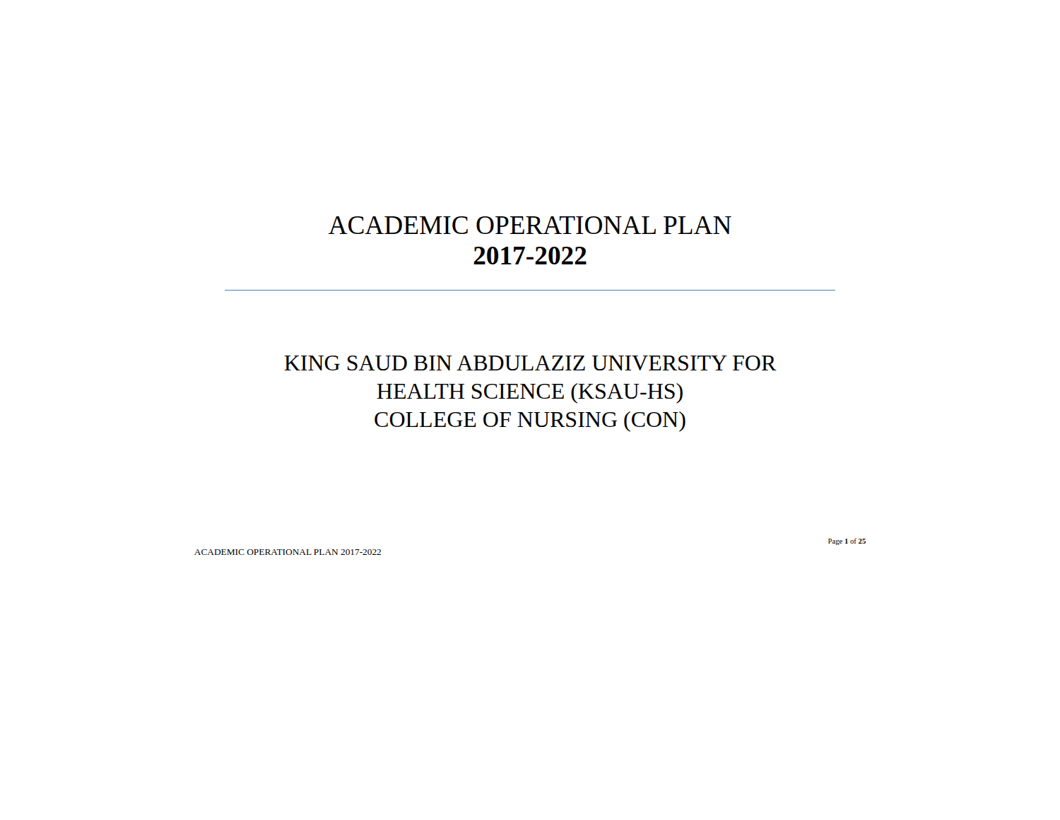ACADEMIC OPERATIONAL PLAN 2017-2022
KING SAUD BIN ABDULAZIZ UNIVERSITY FOR
HEALTH SCIENCE (KSAU-HS)
COLLEGE OF NURSING (CON)
Page 1 of 25
ACADEMIC OPERATIONAL PLAN 2017-2022